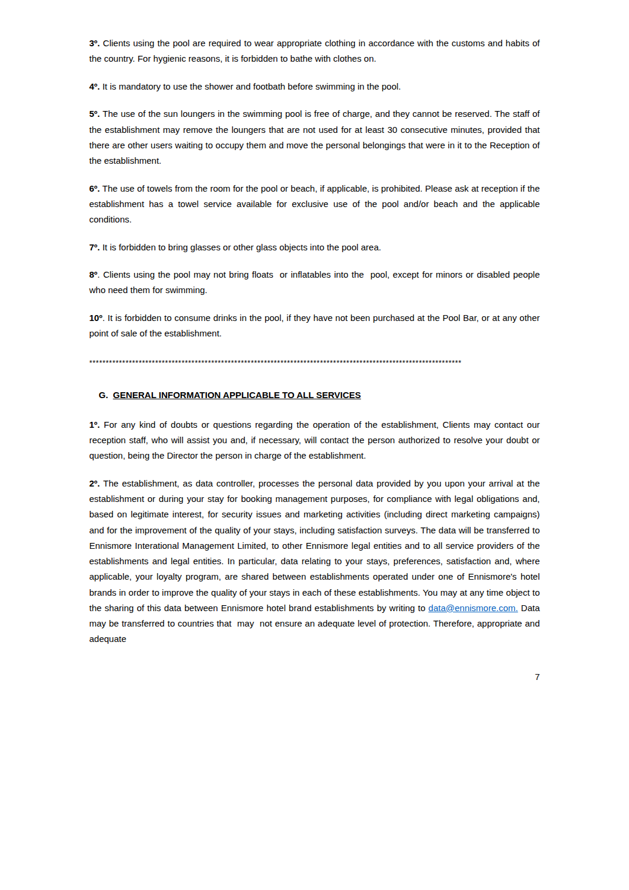3º. Clients using the pool are required to wear appropriate clothing in accordance with the customs and habits of the country. For hygienic reasons, it is forbidden to bathe with clothes on.
4º. It is mandatory to use the shower and footbath before swimming in the pool.
5º. The use of the sun loungers in the swimming pool is free of charge, and they cannot be reserved. The staff of the establishment may remove the loungers that are not used for at least 30 consecutive minutes, provided that there are other users waiting to occupy them and move the personal belongings that were in it to the Reception of the establishment.
6º. The use of towels from the room for the pool or beach, if applicable, is prohibited. Please ask at reception if the establishment has a towel service available for exclusive use of the pool and/or beach and the applicable conditions.
7º. It is forbidden to bring glasses or other glass objects into the pool area.
8º. Clients using the pool may not bring floats or inflatables into the pool, except for minors or disabled people who need them for swimming.
10º. It is forbidden to consume drinks in the pool, if they have not been purchased at the Pool Bar, or at any other point of sale of the establishment.
*****************************************************************************************************************
G. GENERAL INFORMATION APPLICABLE TO ALL SERVICES
1º. For any kind of doubts or questions regarding the operation of the establishment, Clients may contact our reception staff, who will assist you and, if necessary, will contact the person authorized to resolve your doubt or question, being the Director the person in charge of the establishment.
2º. The establishment, as data controller, processes the personal data provided by you upon your arrival at the establishment or during your stay for booking management purposes, for compliance with legal obligations and, based on legitimate interest, for security issues and marketing activities (including direct marketing campaigns) and for the improvement of the quality of your stays, including satisfaction surveys. The data will be transferred to Ennismore Interational Management Limited, to other Ennismore legal entities and to all service providers of the establishments and legal entities. In particular, data relating to your stays, preferences, satisfaction and, where applicable, your loyalty program, are shared between establishments operated under one of Ennismore's hotel brands in order to improve the quality of your stays in each of these establishments. You may at any time object to the sharing of this data between Ennismore hotel brand establishments by writing to data@ennismore.com. Data may be transferred to countries that may not ensure an adequate level of protection. Therefore, appropriate and adequate
7